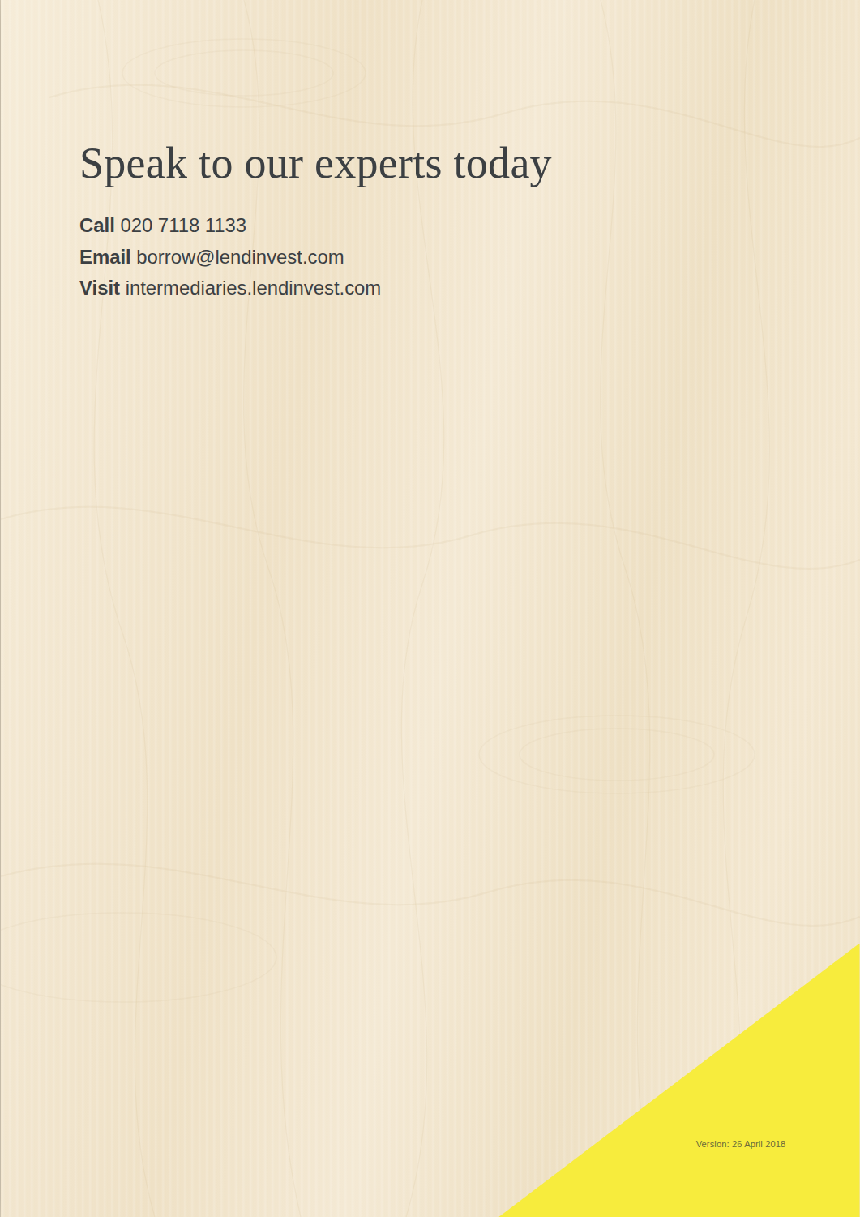Speak to our experts today
Call 020 7118 1133
Email borrow@lendinvest.com
Visit intermediaries.lendinvest.com
Version: 26 April 2018